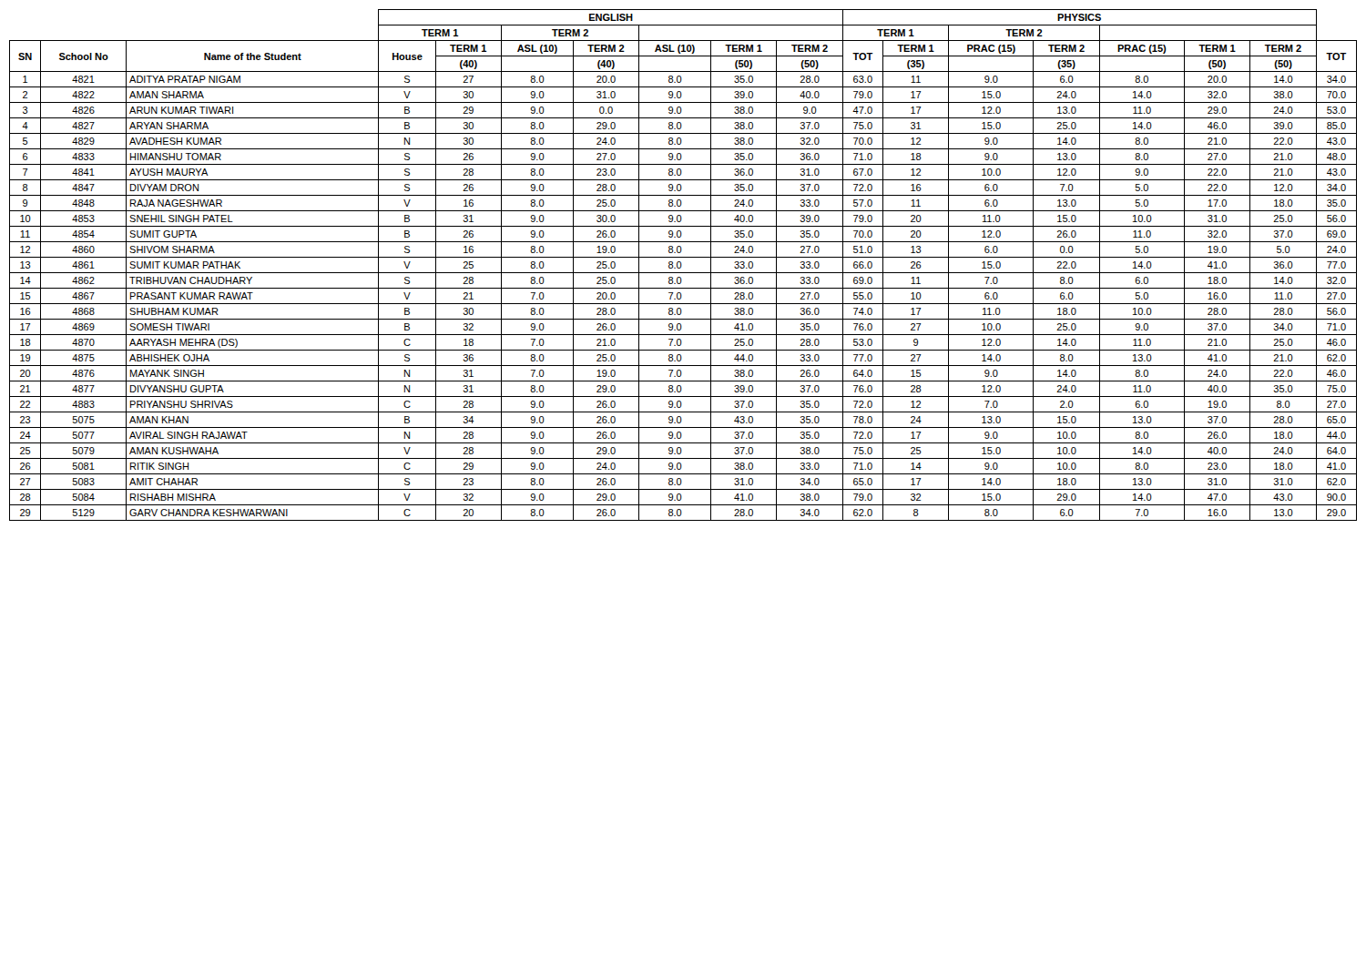| | ENGLISH | PHYSICS |
| --- | --- | --- |
| | TERM 1 | TERM 2 | | TERM 1 | TERM 2 | |
| SN | School No | Name of the Student | House | TERM 1 | ASL (10) | TERM 2 | ASL (10) | TERM 1 | TERM 2 | TOT | TERM 1 | PRAC (15) | TERM 2 | PRAC (15) | TERM 1 | TERM 2 | TOT |
| (40) | | (40) | | (50) | (50) | (35) | | (35) | | (50) | (50) |
| 1 | 4821 | ADITYA PRATAP NIGAM | S | 27 | 8.0 | 20.0 | 8.0 | 35.0 | 28.0 | 63.0 | 11 | 9.0 | 6.0 | 8.0 | 20.0 | 14.0 | 34.0 |
| 2 | 4822 | AMAN SHARMA | V | 30 | 9.0 | 31.0 | 9.0 | 39.0 | 40.0 | 79.0 | 17 | 15.0 | 24.0 | 14.0 | 32.0 | 38.0 | 70.0 |
| 3 | 4826 | ARUN KUMAR TIWARI | B | 29 | 9.0 | 0.0 | 9.0 | 38.0 | 9.0 | 47.0 | 17 | 12.0 | 13.0 | 11.0 | 29.0 | 24.0 | 53.0 |
| 4 | 4827 | ARYAN SHARMA | B | 30 | 8.0 | 29.0 | 8.0 | 38.0 | 37.0 | 75.0 | 31 | 15.0 | 25.0 | 14.0 | 46.0 | 39.0 | 85.0 |
| 5 | 4829 | AVADHESH KUMAR | N | 30 | 8.0 | 24.0 | 8.0 | 38.0 | 32.0 | 70.0 | 12 | 9.0 | 14.0 | 8.0 | 21.0 | 22.0 | 43.0 |
| 6 | 4833 | HIMANSHU TOMAR | S | 26 | 9.0 | 27.0 | 9.0 | 35.0 | 36.0 | 71.0 | 18 | 9.0 | 13.0 | 8.0 | 27.0 | 21.0 | 48.0 |
| 7 | 4841 | AYUSH MAURYA | S | 28 | 8.0 | 23.0 | 8.0 | 36.0 | 31.0 | 67.0 | 12 | 10.0 | 12.0 | 9.0 | 22.0 | 21.0 | 43.0 |
| 8 | 4847 | DIVYAM DRON | S | 26 | 9.0 | 28.0 | 9.0 | 35.0 | 37.0 | 72.0 | 16 | 6.0 | 7.0 | 5.0 | 22.0 | 12.0 | 34.0 |
| 9 | 4848 | RAJA NAGESHWAR | V | 16 | 8.0 | 25.0 | 8.0 | 24.0 | 33.0 | 57.0 | 11 | 6.0 | 13.0 | 5.0 | 17.0 | 18.0 | 35.0 |
| 10 | 4853 | SNEHIL SINGH PATEL | B | 31 | 9.0 | 30.0 | 9.0 | 40.0 | 39.0 | 79.0 | 20 | 11.0 | 15.0 | 10.0 | 31.0 | 25.0 | 56.0 |
| 11 | 4854 | SUMIT GUPTA | B | 26 | 9.0 | 26.0 | 9.0 | 35.0 | 35.0 | 70.0 | 20 | 12.0 | 26.0 | 11.0 | 32.0 | 37.0 | 69.0 |
| 12 | 4860 | SHIVOM SHARMA | S | 16 | 8.0 | 19.0 | 8.0 | 24.0 | 27.0 | 51.0 | 13 | 6.0 | 0.0 | 5.0 | 19.0 | 5.0 | 24.0 |
| 13 | 4861 | SUMIT KUMAR PATHAK | V | 25 | 8.0 | 25.0 | 8.0 | 33.0 | 33.0 | 66.0 | 26 | 15.0 | 22.0 | 14.0 | 41.0 | 36.0 | 77.0 |
| 14 | 4862 | TRIBHUVAN CHAUDHARY | S | 28 | 8.0 | 25.0 | 8.0 | 36.0 | 33.0 | 69.0 | 11 | 7.0 | 8.0 | 6.0 | 18.0 | 14.0 | 32.0 |
| 15 | 4867 | PRASANT KUMAR RAWAT | V | 21 | 7.0 | 20.0 | 7.0 | 28.0 | 27.0 | 55.0 | 10 | 6.0 | 6.0 | 5.0 | 16.0 | 11.0 | 27.0 |
| 16 | 4868 | SHUBHAM KUMAR | B | 30 | 8.0 | 28.0 | 8.0 | 38.0 | 36.0 | 74.0 | 17 | 11.0 | 18.0 | 10.0 | 28.0 | 28.0 | 56.0 |
| 17 | 4869 | SOMESH TIWARI | B | 32 | 9.0 | 26.0 | 9.0 | 41.0 | 35.0 | 76.0 | 27 | 10.0 | 25.0 | 9.0 | 37.0 | 34.0 | 71.0 |
| 18 | 4870 | AARYASH MEHRA (DS) | C | 18 | 7.0 | 21.0 | 7.0 | 25.0 | 28.0 | 53.0 | 9 | 12.0 | 14.0 | 11.0 | 21.0 | 25.0 | 46.0 |
| 19 | 4875 | ABHISHEK OJHA | S | 36 | 8.0 | 25.0 | 8.0 | 44.0 | 33.0 | 77.0 | 27 | 14.0 | 8.0 | 13.0 | 41.0 | 21.0 | 62.0 |
| 20 | 4876 | MAYANK SINGH | N | 31 | 7.0 | 19.0 | 7.0 | 38.0 | 26.0 | 64.0 | 15 | 9.0 | 14.0 | 8.0 | 24.0 | 22.0 | 46.0 |
| 21 | 4877 | DIVYANSHU GUPTA | N | 31 | 8.0 | 29.0 | 8.0 | 39.0 | 37.0 | 76.0 | 28 | 12.0 | 24.0 | 11.0 | 40.0 | 35.0 | 75.0 |
| 22 | 4883 | PRIYANSHU SHRIVAS | C | 28 | 9.0 | 26.0 | 9.0 | 37.0 | 35.0 | 72.0 | 12 | 7.0 | 2.0 | 6.0 | 19.0 | 8.0 | 27.0 |
| 23 | 5075 | AMAN KHAN | B | 34 | 9.0 | 26.0 | 9.0 | 43.0 | 35.0 | 78.0 | 24 | 13.0 | 15.0 | 13.0 | 37.0 | 28.0 | 65.0 |
| 24 | 5077 | AVIRAL SINGH RAJAWAT | N | 28 | 9.0 | 26.0 | 9.0 | 37.0 | 35.0 | 72.0 | 17 | 9.0 | 10.0 | 8.0 | 26.0 | 18.0 | 44.0 |
| 25 | 5079 | AMAN KUSHWAHA | V | 28 | 9.0 | 29.0 | 9.0 | 37.0 | 38.0 | 75.0 | 25 | 15.0 | 10.0 | 14.0 | 40.0 | 24.0 | 64.0 |
| 26 | 5081 | RITIK SINGH | C | 29 | 9.0 | 24.0 | 9.0 | 38.0 | 33.0 | 71.0 | 14 | 9.0 | 10.0 | 8.0 | 23.0 | 18.0 | 41.0 |
| 27 | 5083 | AMIT CHAHAR | S | 23 | 8.0 | 26.0 | 8.0 | 31.0 | 34.0 | 65.0 | 17 | 14.0 | 18.0 | 13.0 | 31.0 | 31.0 | 62.0 |
| 28 | 5084 | RISHABH MISHRA | V | 32 | 9.0 | 29.0 | 9.0 | 41.0 | 38.0 | 79.0 | 32 | 15.0 | 29.0 | 14.0 | 47.0 | 43.0 | 90.0 |
| 29 | 5129 | GARV CHANDRA KESHWARWANI | C | 20 | 8.0 | 26.0 | 8.0 | 28.0 | 34.0 | 62.0 | 8 | 8.0 | 6.0 | 7.0 | 16.0 | 13.0 | 29.0 |